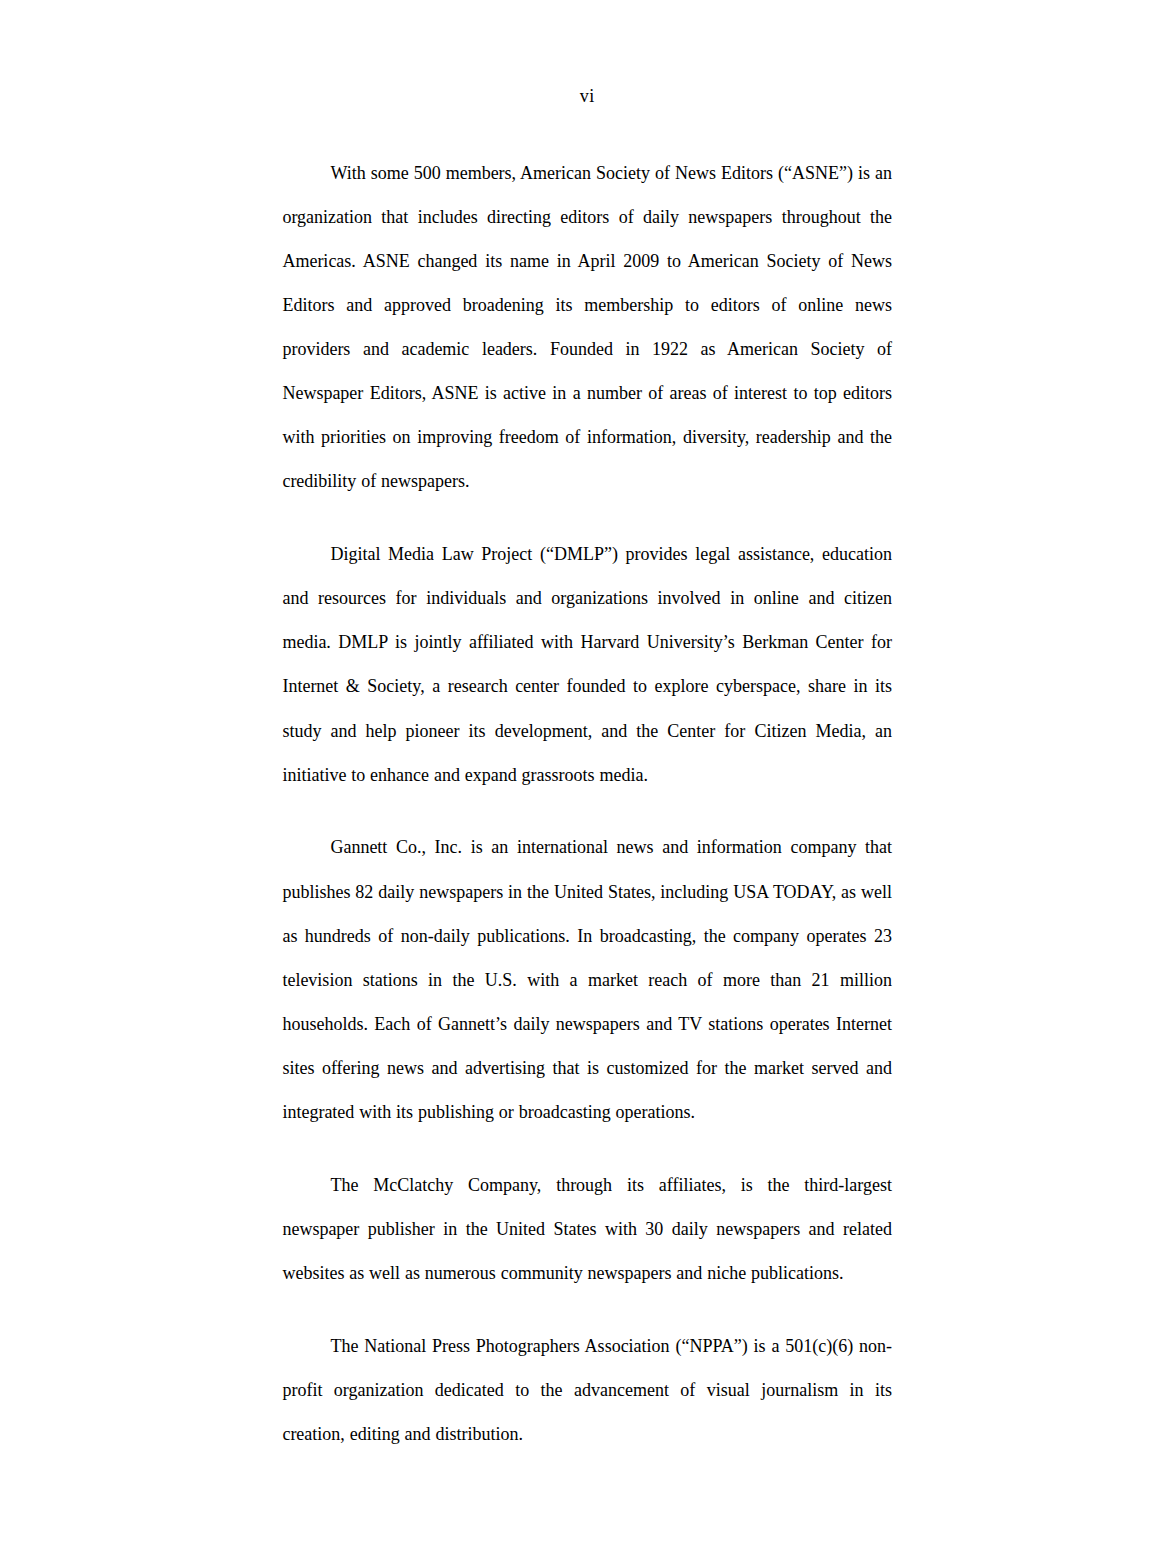vi
With some 500 members, American Society of News Editors (“ASNE”) is an organization that includes directing editors of daily newspapers throughout the Americas. ASNE changed its name in April 2009 to American Society of News Editors and approved broadening its membership to editors of online news providers and academic leaders. Founded in 1922 as American Society of Newspaper Editors, ASNE is active in a number of areas of interest to top editors with priorities on improving freedom of information, diversity, readership and the credibility of newspapers.
Digital Media Law Project (“DMLP”) provides legal assistance, education and resources for individuals and organizations involved in online and citizen media. DMLP is jointly affiliated with Harvard University’s Berkman Center for Internet & Society, a research center founded to explore cyberspace, share in its study and help pioneer its development, and the Center for Citizen Media, an initiative to enhance and expand grassroots media.
Gannett Co., Inc. is an international news and information company that publishes 82 daily newspapers in the United States, including USA TODAY, as well as hundreds of non-daily publications. In broadcasting, the company operates 23 television stations in the U.S. with a market reach of more than 21 million households. Each of Gannett’s daily newspapers and TV stations operates Internet sites offering news and advertising that is customized for the market served and integrated with its publishing or broadcasting operations.
The McClatchy Company, through its affiliates, is the third-largest newspaper publisher in the United States with 30 daily newspapers and related websites as well as numerous community newspapers and niche publications.
The National Press Photographers Association (“NPPA”) is a 501(c)(6) non-profit organization dedicated to the advancement of visual journalism in its creation, editing and distribution.